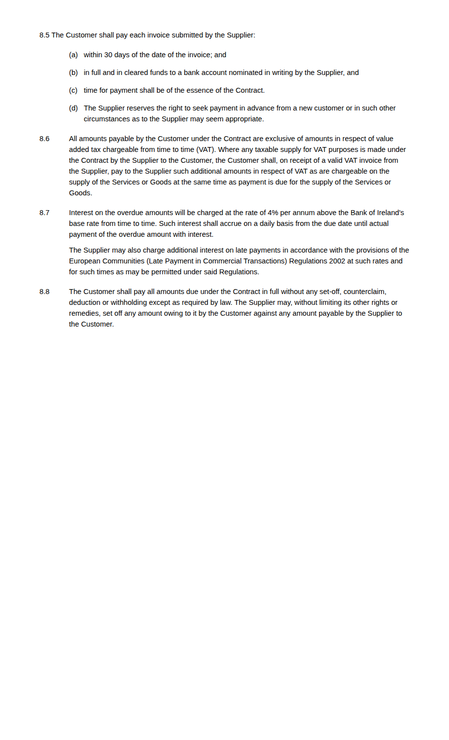8.5 The Customer shall pay each invoice submitted by the Supplier:
(a) within 30 days of the date of the invoice; and
(b) in full and in cleared funds to a bank account nominated in writing by the Supplier, and
(c) time for payment shall be of the essence of the Contract.
(d) The Supplier reserves the right to seek payment in advance from a new customer or in such other circumstances as to the Supplier may seem appropriate.
8.6
All amounts payable by the Customer under the Contract are exclusive of amounts in respect of value added tax chargeable from time to time (VAT). Where any taxable supply for VAT purposes is made under the Contract by the Supplier to the Customer, the Customer shall, on receipt of a valid VAT invoice from the Supplier, pay to the Supplier such additional amounts in respect of VAT as are chargeable on the supply of the Services or Goods at the same time as payment is due for the supply of the Services or Goods.
8.7
Interest on the overdue amounts will be charged at the rate of 4% per annum above the Bank of Ireland's base rate from time to time. Such interest shall accrue on a daily basis from the due date until actual payment of the overdue amount with interest.
The Supplier may also charge additional interest on late payments in accordance with the provisions of the European Communities (Late Payment in Commercial Transactions) Regulations 2002 at such rates and for such times as may be permitted under said Regulations.
8.8
The Customer shall pay all amounts due under the Contract in full without any set-off, counterclaim, deduction or withholding except as required by law. The Supplier may, without limiting its other rights or remedies, set off any amount owing to it by the Customer against any amount payable by the Supplier to the Customer.